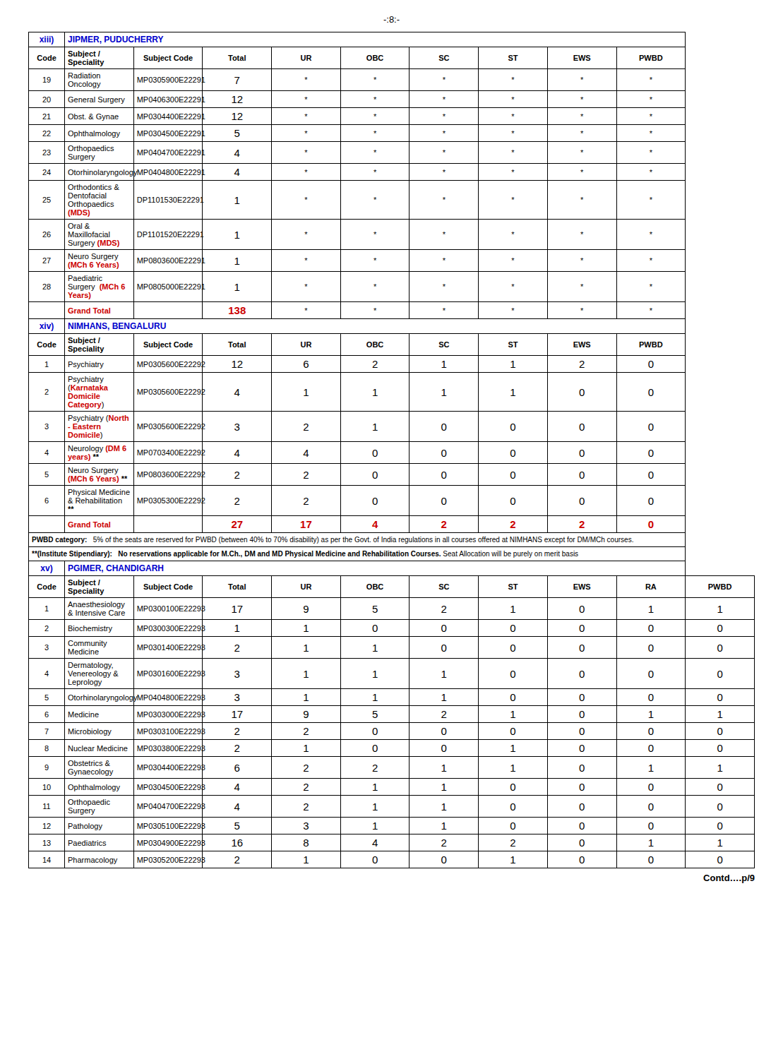-:8:-
| xiii) | JIPMER, PUDUCHERRY |
| Code | Subject / Speciality | Subject Code | Total | UR | OBC | SC | ST | EWS | PWBD |
| 19 | Radiation Oncology | MP0305900E22291 | 7 | * | * | * | * | * | * |
| 20 | General Surgery | MP0406300E22291 | 12 | * | * | * | * | * | * |
| 21 | Obst. & Gynae | MP0304400E22291 | 12 | * | * | * | * | * | * |
| 22 | Ophthalmology | MP0304500E22291 | 5 | * | * | * | * | * | * |
| 23 | Orthopaedics Surgery | MP0404700E22291 | 4 | * | * | * | * | * | * |
| 24 | Otorhinolaryngology | MP0404800E22291 | 4 | * | * | * | * | * | * |
| 25 | Orthodontics & Dentofacial Orthopaedics (MDS) | DP1101530E22291 | 1 | * | * | * | * | * | * |
| 26 | Oral & Maxillofacial Surgery (MDS) | DP1101520E22291 | 1 | * | * | * | * | * | * |
| 27 | Neuro Surgery (MCh 6 Years) | MP0803600E22291 | 1 | * | * | * | * | * | * |
| 28 | Paediatric Surgery (MCh 6 Years) | MP0805000E22291 | 1 | * | * | * | * | * | * |
| | Grand Total | | 138 | * | * | * | * | * | * |
| xiv) | NIMHANS, BENGALURU |
| Code | Subject / Speciality | Subject Code | Total | UR | OBC | SC | ST | EWS | PWBD |
| 1 | Psychiatry | MP0305600E22292 | 12 | 6 | 2 | 1 | 1 | 2 | 0 |
| 2 | Psychiatry ( Karnataka Domicile Category ) | MP0305600E22292 | 4 | 1 | 1 | 1 | 1 | 0 | 0 |
| 3 | Psychiatry ( North - Eastern Domicile ) | MP0305600E22292 | 3 | 2 | 1 | 0 | 0 | 0 | 0 |
| 4 | Neurology (DM 6 years) ** | MP0703400E22292 | 4 | 4 | 0 | 0 | 0 | 0 | 0 |
| 5 | Neuro Surgery (MCh 6 Years) ** | MP0803600E22292 | 2 | 2 | 0 | 0 | 0 | 0 | 0 |
| 6 | Physical Medicine & Rehabilitation ** | MP0305300E22292 | 2 | 2 | 0 | 0 | 0 | 0 | 0 |
| | Grand Total | | 27 | 17 | 4 | 2 | 2 | 2 | 0 |
| PWBD category: 5% of the seats are reserved for PWBD (between 40% to 70% disability) as per the Govt. of India regulations in all courses offered at NIMHANS except for DM/MCh courses. |
| **(Institute Stipendiary): No reservations applicable for M.Ch., DM and MD Physical Medicine and Rehabilitation Courses. Seat Allocation will be purely on merit basis |
| xv) | PGIMER, CHANDIGARH |
| Code | Subject / Speciality | Subject Code | Total | UR | OBC | SC | ST | EWS | RA | PWBD |
| 1 | Anaesthesiology & Intensive Care | MP0300100E22293 | 17 | 9 | 5 | 2 | 1 | 0 | 1 | 1 |
| 2 | Biochemistry | MP0300300E22293 | 1 | 1 | 0 | 0 | 0 | 0 | 0 | 0 |
| 3 | Community Medicine | MP0301400E22293 | 2 | 1 | 1 | 0 | 0 | 0 | 0 | 0 |
| 4 | Dermatology, Venereology & Leprology | MP0301600E22293 | 3 | 1 | 1 | 1 | 0 | 0 | 0 | 0 |
| 5 | Otorhinolaryngology | MP0404800E22293 | 3 | 1 | 1 | 1 | 0 | 0 | 0 | 0 |
| 6 | Medicine | MP0303000E22293 | 17 | 9 | 5 | 2 | 1 | 0 | 1 | 1 |
| 7 | Microbiology | MP0303100E22293 | 2 | 2 | 0 | 0 | 0 | 0 | 0 | 0 |
| 8 | Nuclear Medicine | MP0303800E22293 | 2 | 1 | 0 | 0 | 1 | 0 | 0 | 0 |
| 9 | Obstetrics & Gynaecology | MP0304400E22293 | 6 | 2 | 2 | 1 | 1 | 0 | 1 | 1 |
| 10 | Ophthalmology | MP0304500E22293 | 4 | 2 | 1 | 1 | 0 | 0 | 0 | 0 |
| 11 | Orthopaedic Surgery | MP0404700E22293 | 4 | 2 | 1 | 1 | 0 | 0 | 0 | 0 |
| 12 | Pathology | MP0305100E22293 | 5 | 3 | 1 | 1 | 0 | 0 | 0 | 0 |
| 13 | Paediatrics | MP0304900E22293 | 16 | 8 | 4 | 2 | 2 | 0 | 1 | 1 |
| 14 | Pharmacology | MP0305200E22293 | 2 | 1 | 0 | 0 | 1 | 0 | 0 | 0 |
Contd….p/9